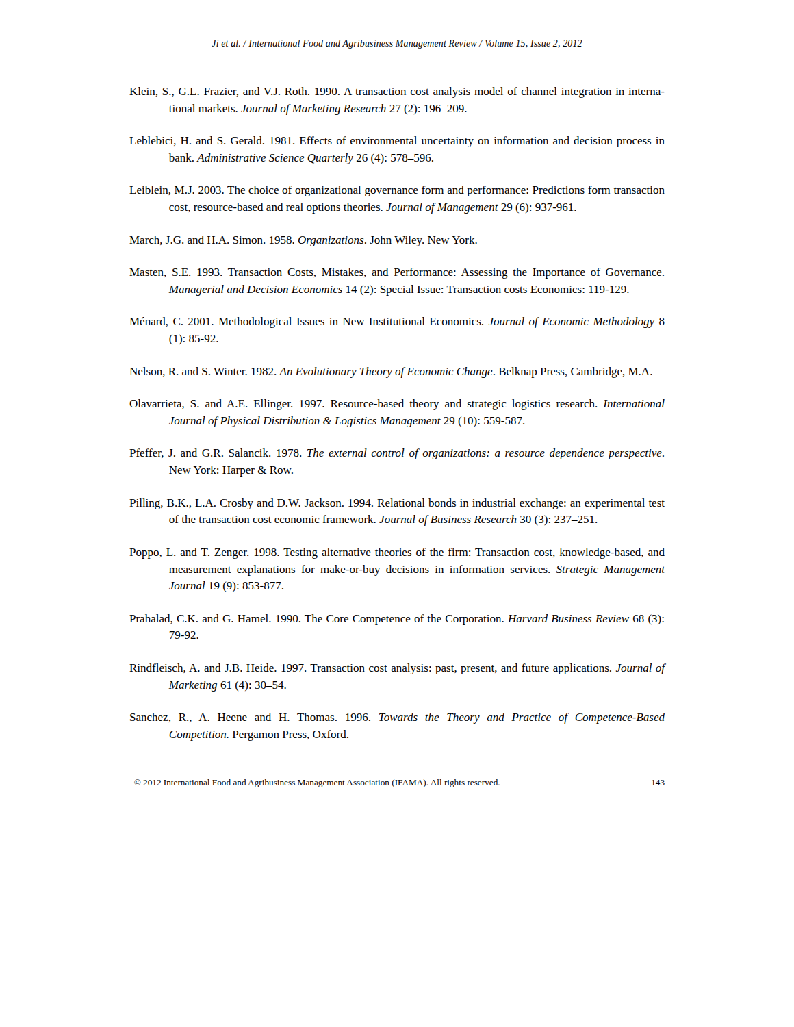Ji et al. / International Food and Agribusiness Management Review / Volume 15, Issue 2, 2012
Klein, S., G.L. Frazier, and V.J. Roth. 1990. A transaction cost analysis model of channel integration in international markets. Journal of Marketing Research 27 (2): 196–209.
Leblebici, H. and S. Gerald. 1981. Effects of environmental uncertainty on information and decision process in bank. Administrative Science Quarterly 26 (4): 578–596.
Leiblein, M.J. 2003. The choice of organizational governance form and performance: Predictions form transaction cost, resource-based and real options theories. Journal of Management 29 (6): 937-961.
March, J.G. and H.A. Simon. 1958. Organizations. John Wiley. New York.
Masten, S.E. 1993. Transaction Costs, Mistakes, and Performance: Assessing the Importance of Governance. Managerial and Decision Economics 14 (2): Special Issue: Transaction costs Economics: 119-129.
Ménard, C. 2001. Methodological Issues in New Institutional Economics. Journal of Economic Methodology 8 (1): 85-92.
Nelson, R. and S. Winter. 1982. An Evolutionary Theory of Economic Change. Belknap Press, Cambridge, M.A.
Olavarrieta, S. and A.E. Ellinger. 1997. Resource-based theory and strategic logistics research. International Journal of Physical Distribution & Logistics Management 29 (10): 559-587.
Pfeffer, J. and G.R. Salancik. 1978. The external control of organizations: a resource dependence perspective. New York: Harper & Row.
Pilling, B.K., L.A. Crosby and D.W. Jackson. 1994. Relational bonds in industrial exchange: an experimental test of the transaction cost economic framework. Journal of Business Research 30 (3): 237–251.
Poppo, L. and T. Zenger. 1998. Testing alternative theories of the firm: Transaction cost, knowledge-based, and measurement explanations for make-or-buy decisions in information services. Strategic Management Journal 19 (9): 853-877.
Prahalad, C.K. and G. Hamel. 1990. The Core Competence of the Corporation. Harvard Business Review 68 (3): 79-92.
Rindfleisch, A. and J.B. Heide. 1997. Transaction cost analysis: past, present, and future applications. Journal of Marketing 61 (4): 30–54.
Sanchez, R., A. Heene and H. Thomas. 1996. Towards the Theory and Practice of Competence-Based Competition. Pergamon Press, Oxford.
© 2012 International Food and Agribusiness Management Association (IFAMA). All rights reserved.
143